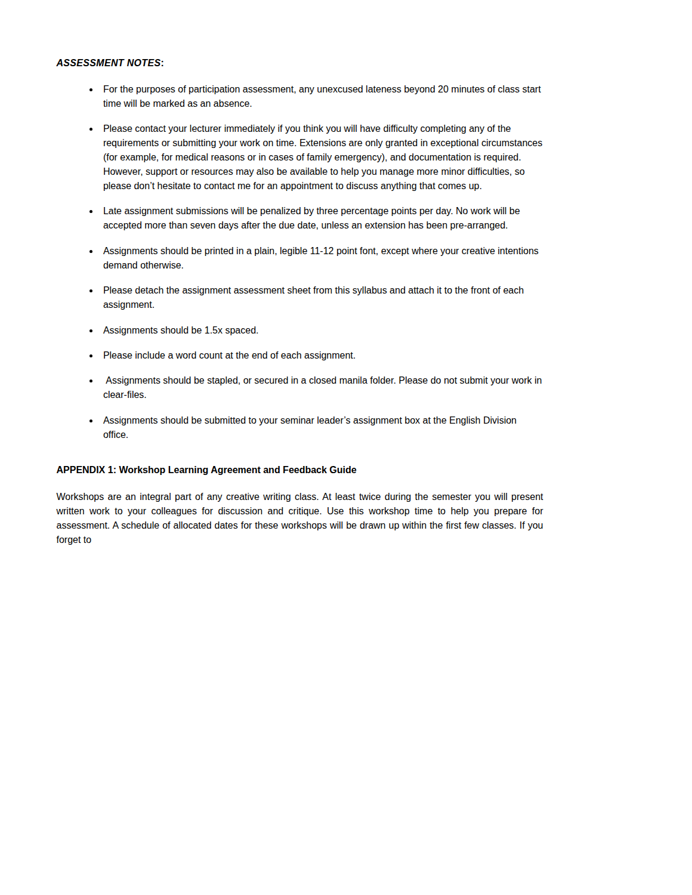ASSESSMENT NOTES:
For the purposes of participation assessment, any unexcused lateness beyond 20 minutes of class start time will be marked as an absence.
Please contact your lecturer immediately if you think you will have difficulty completing any of the requirements or submitting your work on time. Extensions are only granted in exceptional circumstances (for example, for medical reasons or in cases of family emergency), and documentation is required. However, support or resources may also be available to help you manage more minor difficulties, so please don’t hesitate to contact me for an appointment to discuss anything that comes up.
Late assignment submissions will be penalized by three percentage points per day. No work will be accepted more than seven days after the due date, unless an extension has been pre-arranged.
Assignments should be printed in a plain, legible 11-12 point font, except where your creative intentions demand otherwise.
Please detach the assignment assessment sheet from this syllabus and attach it to the front of each assignment.
Assignments should be 1.5x spaced.
Please include a word count at the end of each assignment.
Assignments should be stapled, or secured in a closed manila folder. Please do not submit your work in clear-files.
Assignments should be submitted to your seminar leader’s assignment box at the English Division office.
APPENDIX 1: Workshop Learning Agreement and Feedback Guide
Workshops are an integral part of any creative writing class. At least twice during the semester you will present written work to your colleagues for discussion and critique. Use this workshop time to help you prepare for assessment. A schedule of allocated dates for these workshops will be drawn up within the first few classes. If you forget to